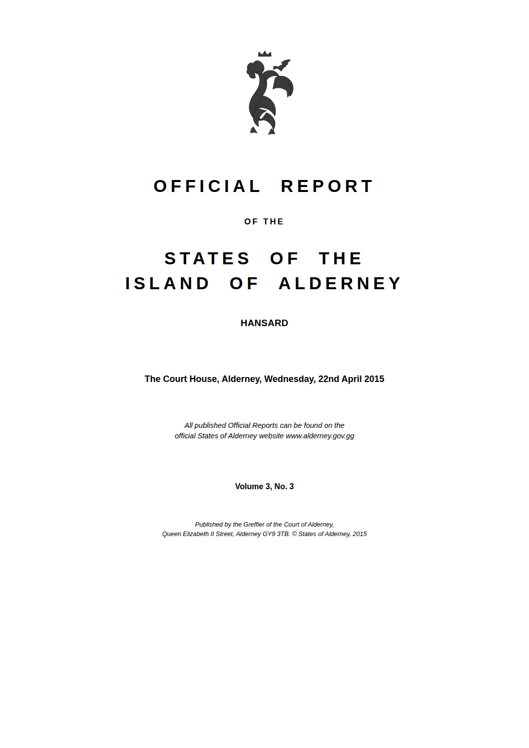OFFICIAL REPORT
OF THE
STATES OF THE
ISLAND OF ALDERNEY
HANSARD
The Court House, Alderney, Wednesday, 22nd April 2015
All published Official Reports can be found on the
official States of Alderney website www.alderney.gov.gg
Volume 3, No. 3
Published by the Greffier of the Court of Alderney,
Queen Elizabeth II Street, Alderney GY9 3TB. © States of Alderney, 2015